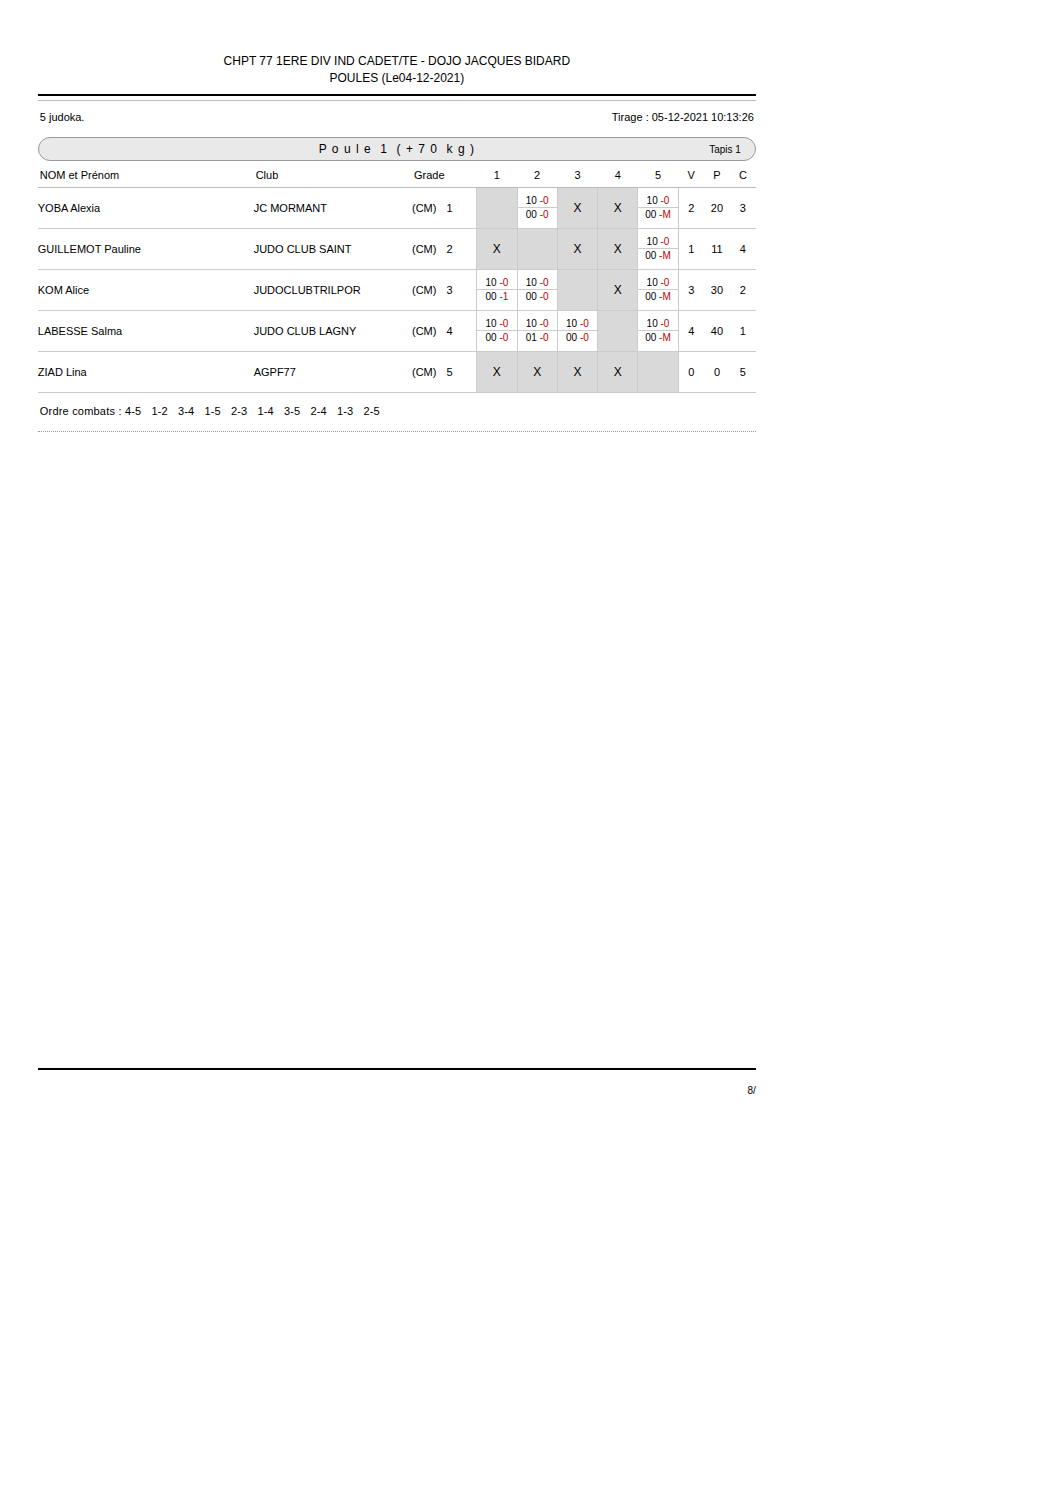CHPT 77 1ERE DIV IND CADET/TE - DOJO JACQUES BIDARD
POULES (Le04-12-2021)
5 judoka.
Tirage : 05-12-2021 10:13:26
P o u l e 1 ( + 7 0 k g ) Tapis 1
| NOM et Prénom | Club | Grade | 1 | 2 | 3 | 4 | 5 | V | P | C |
| --- | --- | --- | --- | --- | --- | --- | --- | --- | --- | --- |
| YOBA Alexia | JC MORMANT | (CM) 1 | | 10 -0 00 -0 | X | X | 10 -0 00 -M | 2 | 20 | 3 |
| GUILLEMOT Pauline | JUDO CLUB SAINT | (CM) 2 | X | | X | X | 10 -0 00 -M | 1 | 11 | 4 |
| KOM Alice | JUDOCLUBTRILPOR | (CM) 3 | 10 -0 00 -1 | 10 -0 00 -0 | | X | 10 -0 00 -M | 3 | 30 | 2 |
| LABESSE Salma | JUDO CLUB LAGNY | (CM) 4 | 10 -0 00 -0 | 10 -0 01 -0 | 10 -0 00 -0 | | 10 -0 00 -M | 4 | 40 | 1 |
| ZIAD Lina | AGPF77 | (CM) 5 | X | X | X | X | | 0 | 0 | 5 |
Ordre combats : 4-5 1-2 3-4 1-5 2-3 1-4 3-5 2-4 1-3 2-5
8/